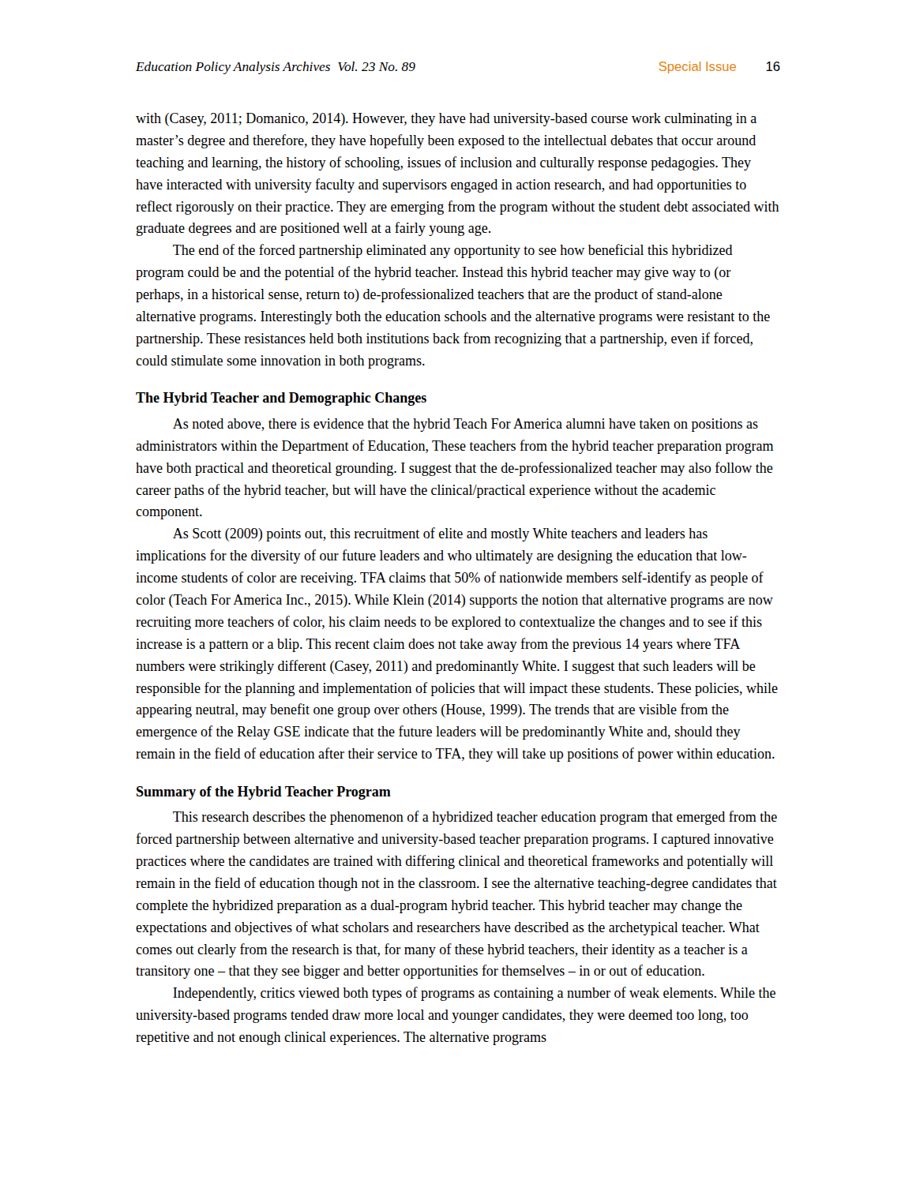Education Policy Analysis Archives Vol. 23 No. 89 Special Issue 16
with (Casey, 2011; Domanico, 2014). However, they have had university-based course work culminating in a master’s degree and therefore, they have hopefully been exposed to the intellectual debates that occur around teaching and learning, the history of schooling, issues of inclusion and culturally response pedagogies. They have interacted with university faculty and supervisors engaged in action research, and had opportunities to reflect rigorously on their practice. They are emerging from the program without the student debt associated with graduate degrees and are positioned well at a fairly young age.
The end of the forced partnership eliminated any opportunity to see how beneficial this hybridized program could be and the potential of the hybrid teacher. Instead this hybrid teacher may give way to (or perhaps, in a historical sense, return to) de-professionalized teachers that are the product of stand-alone alternative programs. Interestingly both the education schools and the alternative programs were resistant to the partnership. These resistances held both institutions back from recognizing that a partnership, even if forced, could stimulate some innovation in both programs.
The Hybrid Teacher and Demographic Changes
As noted above, there is evidence that the hybrid Teach For America alumni have taken on positions as administrators within the Department of Education, These teachers from the hybrid teacher preparation program have both practical and theoretical grounding. I suggest that the de-professionalized teacher may also follow the career paths of the hybrid teacher, but will have the clinical/practical experience without the academic component.
As Scott (2009) points out, this recruitment of elite and mostly White teachers and leaders has implications for the diversity of our future leaders and who ultimately are designing the education that low-income students of color are receiving. TFA claims that 50% of nationwide members self-identify as people of color (Teach For America Inc., 2015). While Klein (2014) supports the notion that alternative programs are now recruiting more teachers of color, his claim needs to be explored to contextualize the changes and to see if this increase is a pattern or a blip. This recent claim does not take away from the previous 14 years where TFA numbers were strikingly different (Casey, 2011) and predominantly White. I suggest that such leaders will be responsible for the planning and implementation of policies that will impact these students. These policies, while appearing neutral, may benefit one group over others (House, 1999). The trends that are visible from the emergence of the Relay GSE indicate that the future leaders will be predominantly White and, should they remain in the field of education after their service to TFA, they will take up positions of power within education.
Summary of the Hybrid Teacher Program
This research describes the phenomenon of a hybridized teacher education program that emerged from the forced partnership between alternative and university-based teacher preparation programs. I captured innovative practices where the candidates are trained with differing clinical and theoretical frameworks and potentially will remain in the field of education though not in the classroom. I see the alternative teaching-degree candidates that complete the hybridized preparation as a dual-program hybrid teacher. This hybrid teacher may change the expectations and objectives of what scholars and researchers have described as the archetypical teacher. What comes out clearly from the research is that, for many of these hybrid teachers, their identity as a teacher is a transitory one – that they see bigger and better opportunities for themselves – in or out of education.
Independently, critics viewed both types of programs as containing a number of weak elements. While the university-based programs tended draw more local and younger candidates, they were deemed too long, too repetitive and not enough clinical experiences. The alternative programs